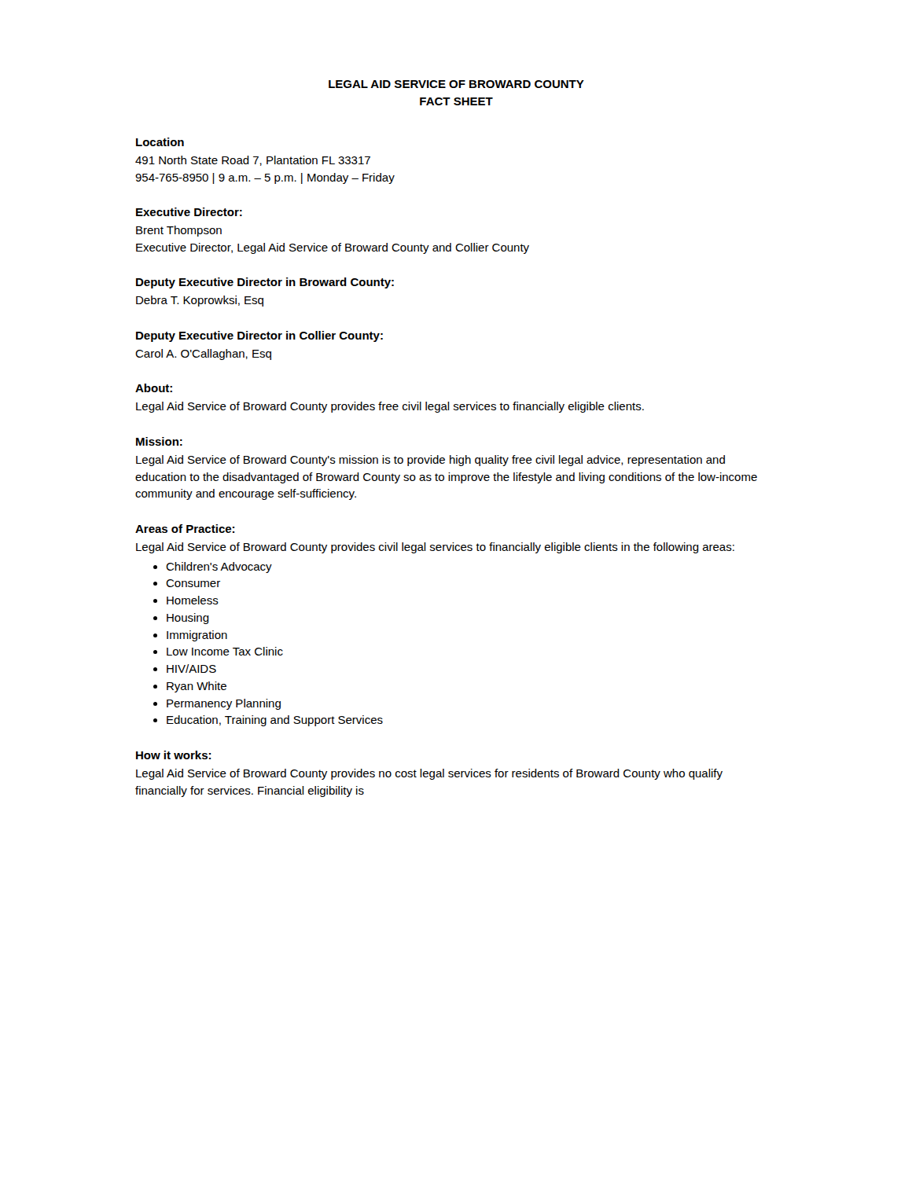LEGAL AID SERVICE OF BROWARD COUNTY
FACT SHEET
Location
491 North State Road 7, Plantation FL 33317
954-765-8950 | 9 a.m. – 5 p.m. | Monday – Friday
Executive Director:
Brent Thompson
Executive Director, Legal Aid Service of Broward County and Collier County
Deputy Executive Director in Broward County:
Debra T. Koprowksi, Esq
Deputy Executive Director in Collier County:
Carol A. O'Callaghan, Esq
About:
Legal Aid Service of Broward County provides free civil legal services to financially eligible clients.
Mission:
Legal Aid Service of Broward County's mission is to provide high quality free civil legal advice, representation and education to the disadvantaged of Broward County so as to improve the lifestyle and living conditions of the low-income community and encourage self-sufficiency.
Areas of Practice:
Legal Aid Service of Broward County provides civil legal services to financially eligible clients in the following areas:
Children's Advocacy
Consumer
Homeless
Housing
Immigration
Low Income Tax Clinic
HIV/AIDS
Ryan White
Permanency Planning
Education, Training and Support Services
How it works:
Legal Aid Service of Broward County provides no cost legal services for residents of Broward County who qualify financially for services. Financial eligibility is